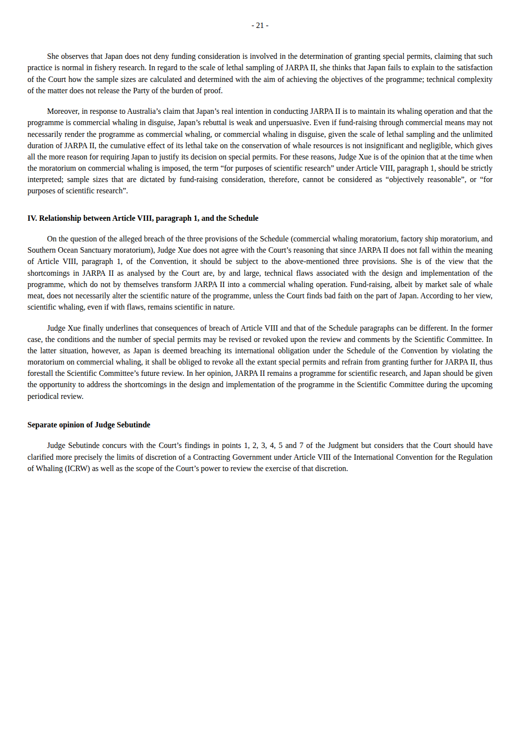- 21 -
She observes that Japan does not deny funding consideration is involved in the determination of granting special permits, claiming that such practice is normal in fishery research. In regard to the scale of lethal sampling of JARPA II, she thinks that Japan fails to explain to the satisfaction of the Court how the sample sizes are calculated and determined with the aim of achieving the objectives of the programme; technical complexity of the matter does not release the Party of the burden of proof.
Moreover, in response to Australia’s claim that Japan’s real intention in conducting JARPA II is to maintain its whaling operation and that the programme is commercial whaling in disguise, Japan’s rebuttal is weak and unpersuasive. Even if fund-raising through commercial means may not necessarily render the programme as commercial whaling, or commercial whaling in disguise, given the scale of lethal sampling and the unlimited duration of JARPA II, the cumulative effect of its lethal take on the conservation of whale resources is not insignificant and negligible, which gives all the more reason for requiring Japan to justify its decision on special permits. For these reasons, Judge Xue is of the opinion that at the time when the moratorium on commercial whaling is imposed, the term “for purposes of scientific research” under Article VIII, paragraph 1, should be strictly interpreted; sample sizes that are dictated by fund-raising consideration, therefore, cannot be considered as “objectively reasonable”, or “for purposes of scientific research”.
IV. Relationship between Article VIII, paragraph 1, and the Schedule
On the question of the alleged breach of the three provisions of the Schedule (commercial whaling moratorium, factory ship moratorium, and Southern Ocean Sanctuary moratorium), Judge Xue does not agree with the Court’s reasoning that since JARPA II does not fall within the meaning of Article VIII, paragraph 1, of the Convention, it should be subject to the above-mentioned three provisions. She is of the view that the shortcomings in JARPA II as analysed by the Court are, by and large, technical flaws associated with the design and implementation of the programme, which do not by themselves transform JARPA II into a commercial whaling operation. Fund-raising, albeit by market sale of whale meat, does not necessarily alter the scientific nature of the programme, unless the Court finds bad faith on the part of Japan. According to her view, scientific whaling, even if with flaws, remains scientific in nature.
Judge Xue finally underlines that consequences of breach of Article VIII and that of the Schedule paragraphs can be different. In the former case, the conditions and the number of special permits may be revised or revoked upon the review and comments by the Scientific Committee. In the latter situation, however, as Japan is deemed breaching its international obligation under the Schedule of the Convention by violating the moratorium on commercial whaling, it shall be obliged to revoke all the extant special permits and refrain from granting further for JARPA II, thus forestall the Scientific Committee’s future review. In her opinion, JARPA II remains a programme for scientific research, and Japan should be given the opportunity to address the shortcomings in the design and implementation of the programme in the Scientific Committee during the upcoming periodical review.
Separate opinion of Judge Sebutinde
Judge Sebutinde concurs with the Court’s findings in points 1, 2, 3, 4, 5 and 7 of the Judgment but considers that the Court should have clarified more precisely the limits of discretion of a Contracting Government under Article VIII of the International Convention for the Regulation of Whaling (ICRW) as well as the scope of the Court’s power to review the exercise of that discretion.